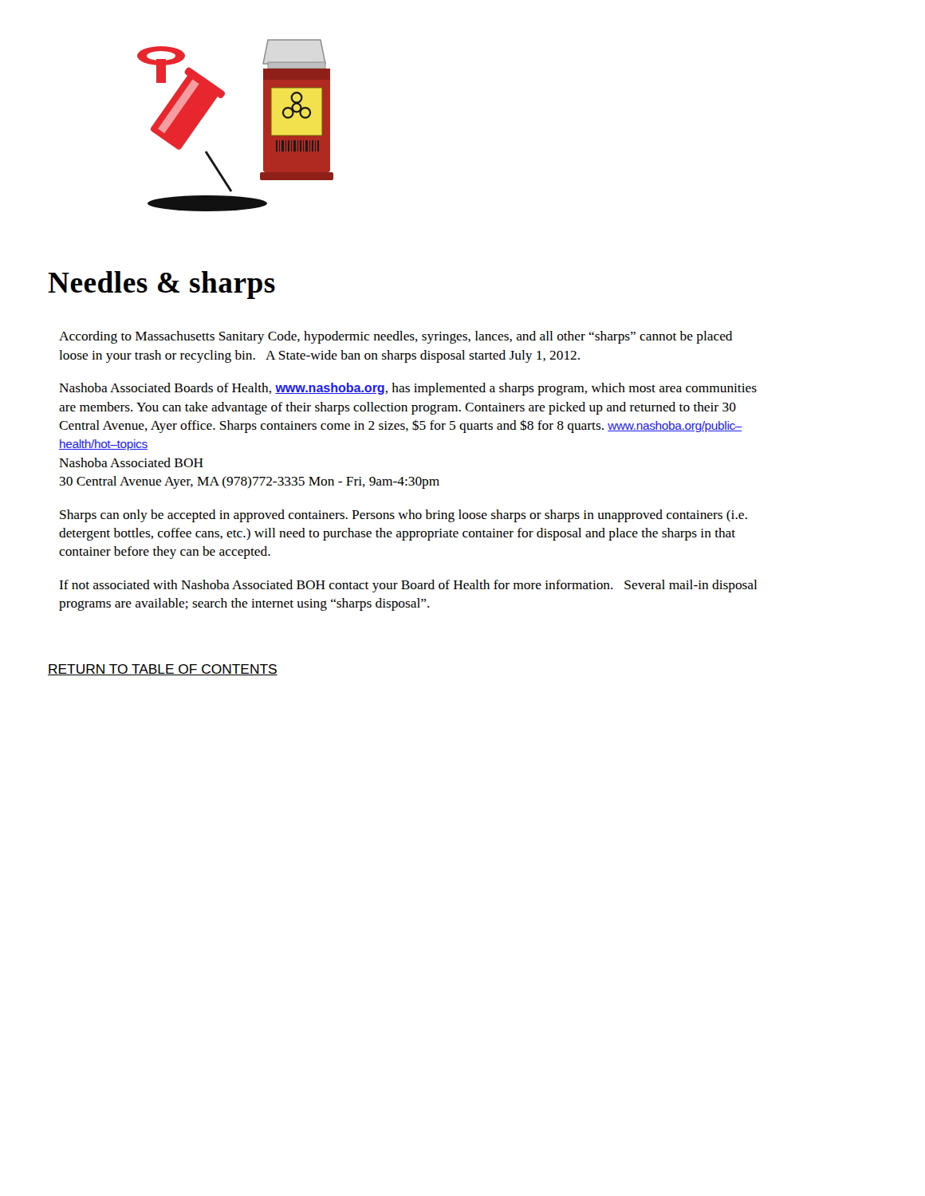Needles & sharps
According to Massachusetts Sanitary Code, hypodermic needles, syringes, lances, and all other “sharps” cannot be placed loose in your trash or recycling bin. A State-wide ban on sharps disposal started July 1, 2012.
Nashoba Associated Boards of Health, www.nashoba.org, has implemented a sharps program, which most area communities are members. You can take advantage of their sharps collection program. Containers are picked up and returned to their 30 Central Avenue, Ayer office. Sharps containers come in 2 sizes, $5 for 5 quarts and $8 for 8 quarts. www.nashoba.org/public–health/hot–topics
Nashoba Associated BOH
30 Central Avenue Ayer, MA (978)772-3335 Mon - Fri, 9am-4:30pm
Sharps can only be accepted in approved containers. Persons who bring loose sharps or sharps in unapproved containers (i.e. detergent bottles, coffee cans, etc.) will need to purchase the appropriate container for disposal and place the sharps in that container before they can be accepted.
If not associated with Nashoba Associated BOH contact your Board of Health for more information. Several mail-in disposal programs are available; search the internet using “sharps disposal”.
RETURN TO TABLE OF CONTENTS